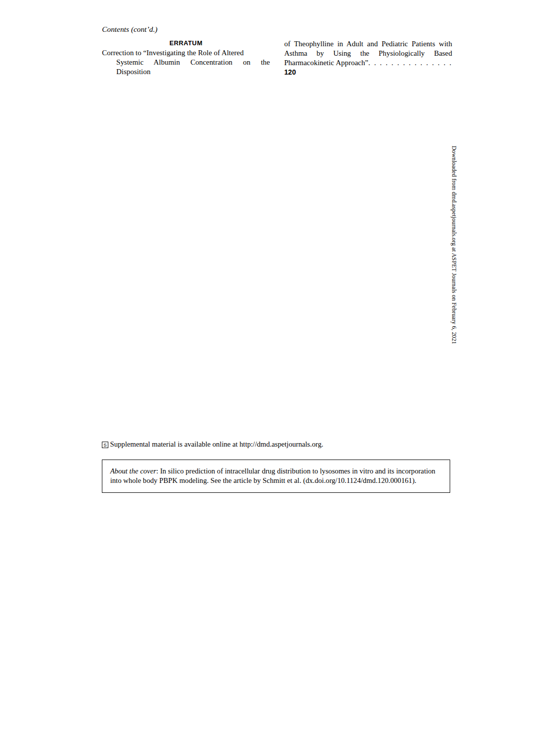Contents (cont’d.)
ERRATUM
Correction to “Investigating the Role of Altered Systemic Albumin Concentration on the Disposition
of Theophylline in Adult and Pediatric Patients with Asthma by Using the Physiologically Based Pharmacokinetic Approach”. . . . . . . . . . . . . . . 120
Downloaded from dmd.aspetjournals.org at ASPET Journals on February 6, 2021
SSupplemental material is available online at http://dmd.aspetjournals.org.
About the cover: In silico prediction of intracellular drug distribution to lysosomes in vitro and its incorporation into whole body PBPK modeling. See the article by Schmitt et al. (dx.doi.org/10.1124/dmd.120.000161).